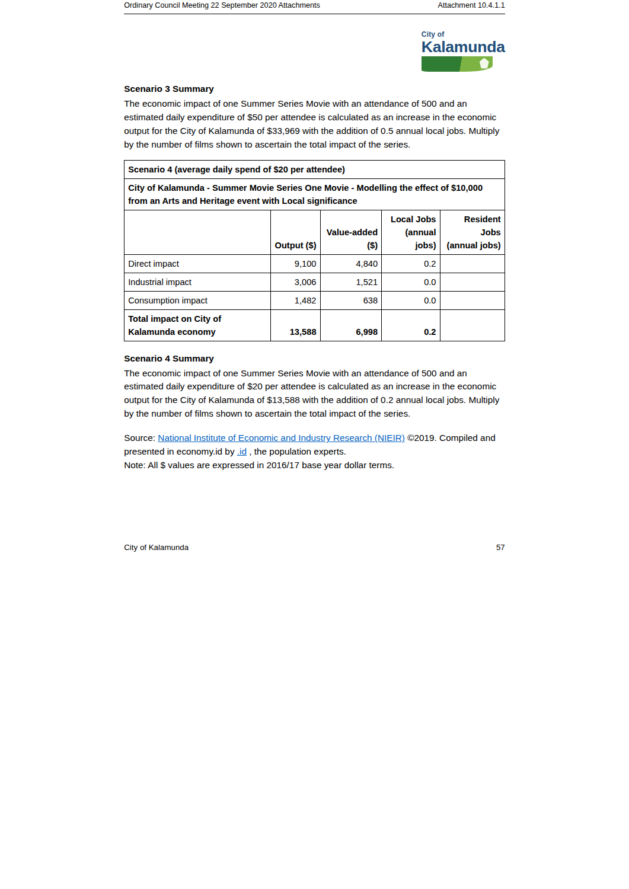Ordinary Council Meeting 22 September 2020 Attachments Attachment 10.4.1.1
City of
Kalamunda
Scenario 3 Summary
The economic impact of one Summer Series Movie with an attendance of 500 and an estimated daily expenditure of $50 per attendee is calculated as an increase in the economic output for the City of Kalamunda of $33,969 with the addition of 0.5 annual local jobs. Multiply by the number of films shown to ascertain the total impact of the series.
| Scenario 4 (average daily spend of $20 per attendee) |
| City of Kalamunda - Summer Movie Series One Movie - Modelling the effect of $10,000 from an Arts and Heritage event with Local significance |
| | Output ($) | Value-added ($) | Local Jobs (annual jobs) | Resident Jobs (annual jobs) |
| Direct impact | 9,100 | 4,840 | 0.2 | |
| Industrial impact | 3,006 | 1,521 | 0.0 | |
| Consumption impact | 1,482 | 638 | 0.0 | |
| Total impact on City of Kalamunda economy | 13,588 | 6,998 | 0.2 | |
Scenario 4 Summary
The economic impact of one Summer Series Movie with an attendance of 500 and an estimated daily expenditure of $20 per attendee is calculated as an increase in the economic output for the City of Kalamunda of $13,588 with the addition of 0.2 annual local jobs. Multiply by the number of films shown to ascertain the total impact of the series.
Source: National Institute of Economic and Industry Research (NIEIR) ©2019. Compiled and presented in economy.id by .id , the population experts.
Note: All $ values are expressed in 2016/17 base year dollar terms.
City of Kalamunda 57